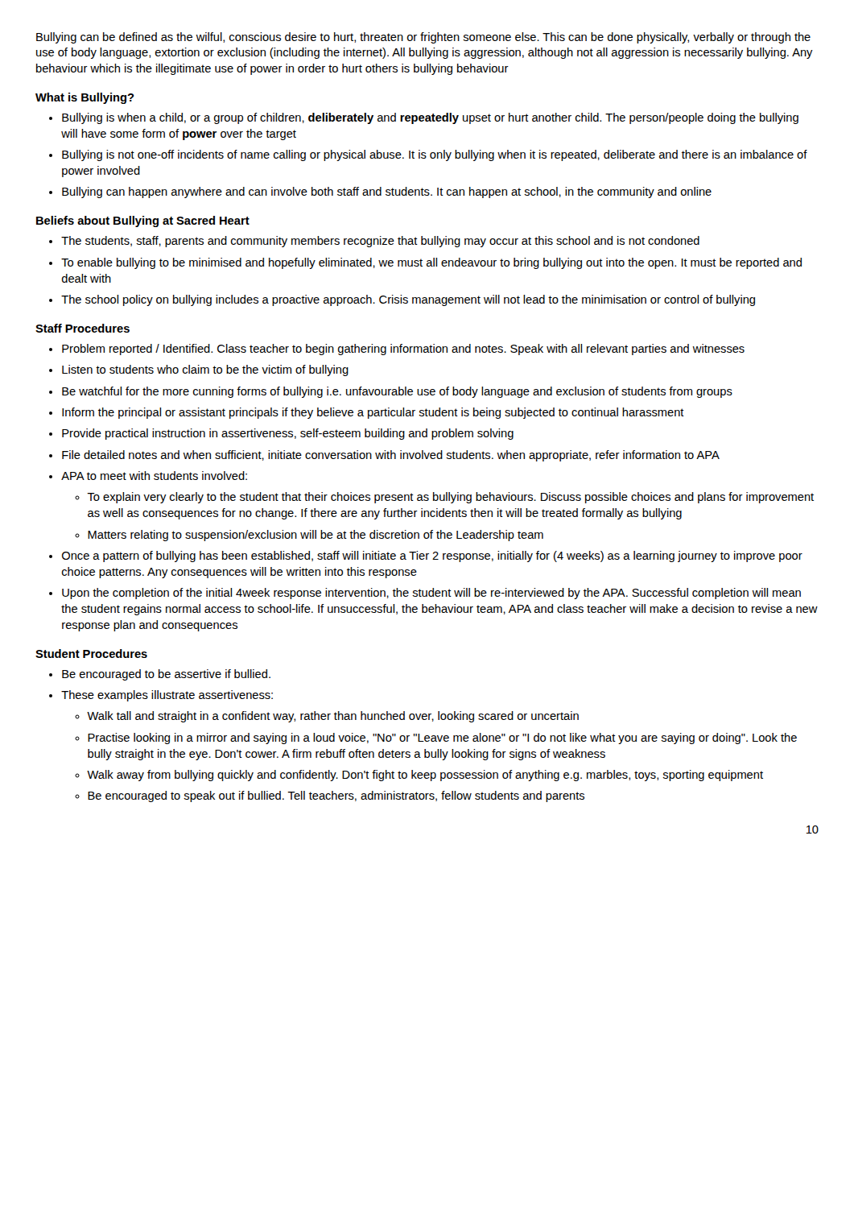Bullying can be defined as the wilful, conscious desire to hurt, threaten or frighten someone else. This can be done physically, verbally or through the use of body language, extortion or exclusion (including the internet). All bullying is aggression, although not all aggression is necessarily bullying. Any behaviour which is the illegitimate use of power in order to hurt others is bullying behaviour
What is Bullying?
Bullying is when a child, or a group of children, deliberately and repeatedly upset or hurt another child. The person/people doing the bullying will have some form of power over the target
Bullying is not one-off incidents of name calling or physical abuse. It is only bullying when it is repeated, deliberate and there is an imbalance of power involved
Bullying can happen anywhere and can involve both staff and students. It can happen at school, in the community and online
Beliefs about Bullying at Sacred Heart
The students, staff, parents and community members recognize that bullying may occur at this school and is not condoned
To enable bullying to be minimised and hopefully eliminated, we must all endeavour to bring bullying out into the open. It must be reported and dealt with
The school policy on bullying includes a proactive approach. Crisis management will not lead to the minimisation or control of bullying
Staff Procedures
Problem reported / Identified. Class teacher to begin gathering information and notes. Speak with all relevant parties and witnesses
Listen to students who claim to be the victim of bullying
Be watchful for the more cunning forms of bullying i.e. unfavourable use of body language and exclusion of students from groups
Inform the principal or assistant principals if they believe a particular student is being subjected to continual harassment
Provide practical instruction in assertiveness, self-esteem building and problem solving
File detailed notes and when sufficient, initiate conversation with involved students. when appropriate, refer information to APA
APA to meet with students involved:
To explain very clearly to the student that their choices present as bullying behaviours. Discuss possible choices and plans for improvement as well as consequences for no change. If there are any further incidents then it will be treated formally as bullying
Matters relating to suspension/exclusion will be at the discretion of the Leadership team
Once a pattern of bullying has been established, staff will initiate a Tier 2 response, initially for (4 weeks) as a learning journey to improve poor choice patterns. Any consequences will be written into this response
Upon the completion of the initial 4week response intervention, the student will be re-interviewed by the APA. Successful completion will mean the student regains normal access to school-life. If unsuccessful, the behaviour team, APA and class teacher will make a decision to revise a new response plan and consequences
Student Procedures
Be encouraged to be assertive if bullied.
These examples illustrate assertiveness:
Walk tall and straight in a confident way, rather than hunched over, looking scared or uncertain
Practise looking in a mirror and saying in a loud voice, "No" or "Leave me alone" or "I do not like what you are saying or doing". Look the bully straight in the eye. Don't cower. A firm rebuff often deters a bully looking for signs of weakness
Walk away from bullying quickly and confidently. Don't fight to keep possession of anything e.g. marbles, toys, sporting equipment
Be encouraged to speak out if bullied. Tell teachers, administrators, fellow students and parents
10